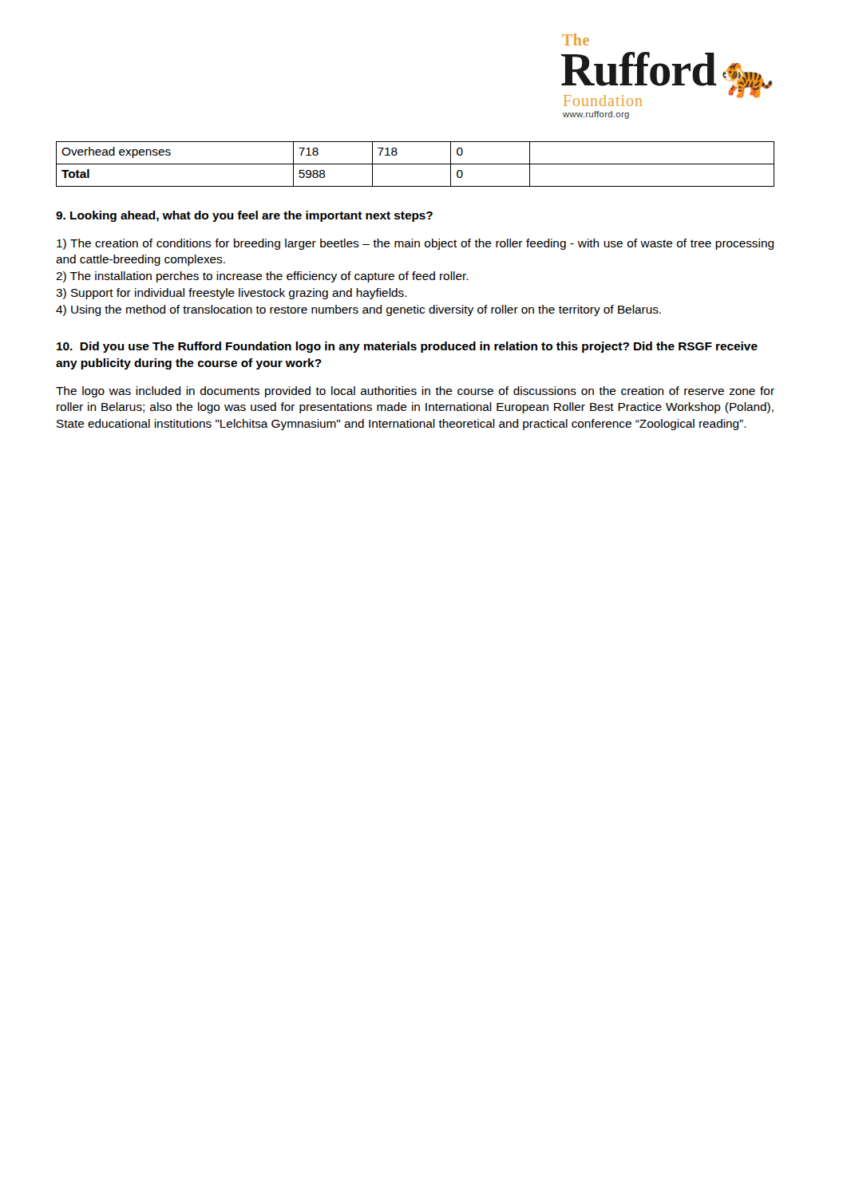The
Rufford
Foundation
www.rufford.org
🐅
| Overhead expenses | 718 | 718 | 0 | |
| Total | 5988 | | 0 | |
9. Looking ahead, what do you feel are the important next steps?
1) The creation of conditions for breeding larger beetles – the main object of the roller feeding - with use of waste of tree processing and cattle-breeding complexes.
2) The installation perches to increase the efficiency of capture of feed roller.
3) Support for individual freestyle livestock grazing and hayfields.
4) Using the method of translocation to restore numbers and genetic diversity of roller on the territory of Belarus.
10. Did you use The Rufford Foundation logo in any materials produced in relation to this project? Did the RSGF receive any publicity during the course of your work?
The logo was included in documents provided to local authorities in the course of discussions on the creation of reserve zone for roller in Belarus; also the logo was used for presentations made in International European Roller Best Practice Workshop (Poland), State educational institutions "Lelchitsa Gymnasium" and International theoretical and practical conference “Zoological reading”.